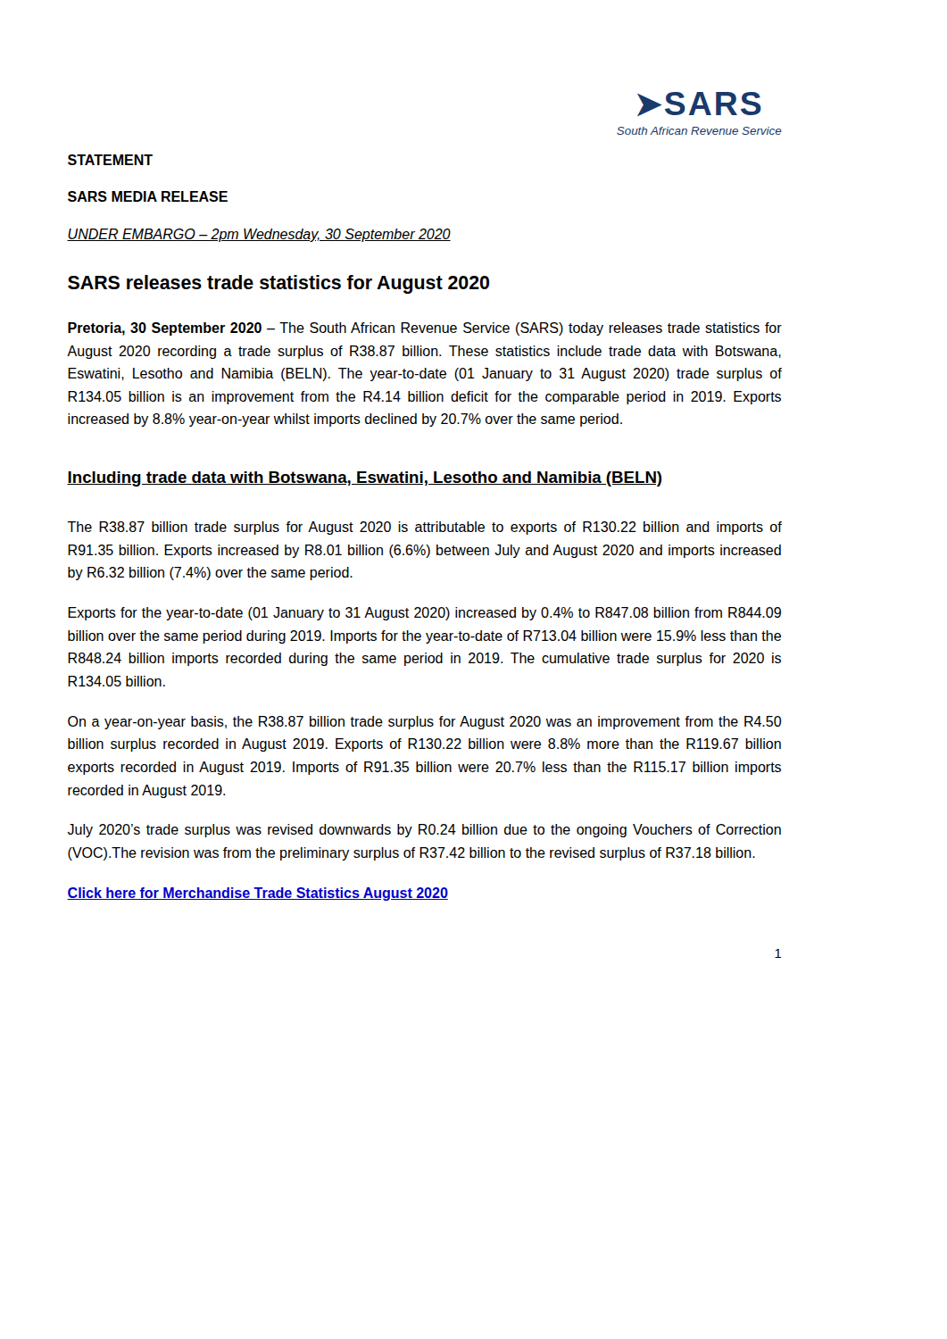➤SARS
South African Revenue Service
STATEMENT
SARS MEDIA RELEASE
UNDER EMBARGO – 2pm Wednesday, 30 September 2020
SARS releases trade statistics for August 2020
Pretoria, 30 September 2020 – The South African Revenue Service (SARS) today releases trade statistics for August 2020 recording a trade surplus of R38.87 billion. These statistics include trade data with Botswana, Eswatini, Lesotho and Namibia (BELN). The year-to-date (01 January to 31 August 2020) trade surplus of R134.05 billion is an improvement from the R4.14 billion deficit for the comparable period in 2019. Exports increased by 8.8% year-on-year whilst imports declined by 20.7% over the same period.
Including trade data with Botswana, Eswatini, Lesotho and Namibia (BELN)
The R38.87 billion trade surplus for August 2020 is attributable to exports of R130.22 billion and imports of R91.35 billion. Exports increased by R8.01 billion (6.6%) between July and August 2020 and imports increased by R6.32 billion (7.4%) over the same period.
Exports for the year-to-date (01 January to 31 August 2020) increased by 0.4% to R847.08 billion from R844.09 billion over the same period during 2019. Imports for the year-to-date of R713.04 billion were 15.9% less than the R848.24 billion imports recorded during the same period in 2019. The cumulative trade surplus for 2020 is R134.05 billion.
On a year-on-year basis, the R38.87 billion trade surplus for August 2020 was an improvement from the R4.50 billion surplus recorded in August 2019. Exports of R130.22 billion were 8.8% more than the R119.67 billion exports recorded in August 2019. Imports of R91.35 billion were 20.7% less than the R115.17 billion imports recorded in August 2019.
July 2020’s trade surplus was revised downwards by R0.24 billion due to the ongoing Vouchers of Correction (VOC).The revision was from the preliminary surplus of R37.42 billion to the revised surplus of R37.18 billion.
Click here for Merchandise Trade Statistics August 2020
1